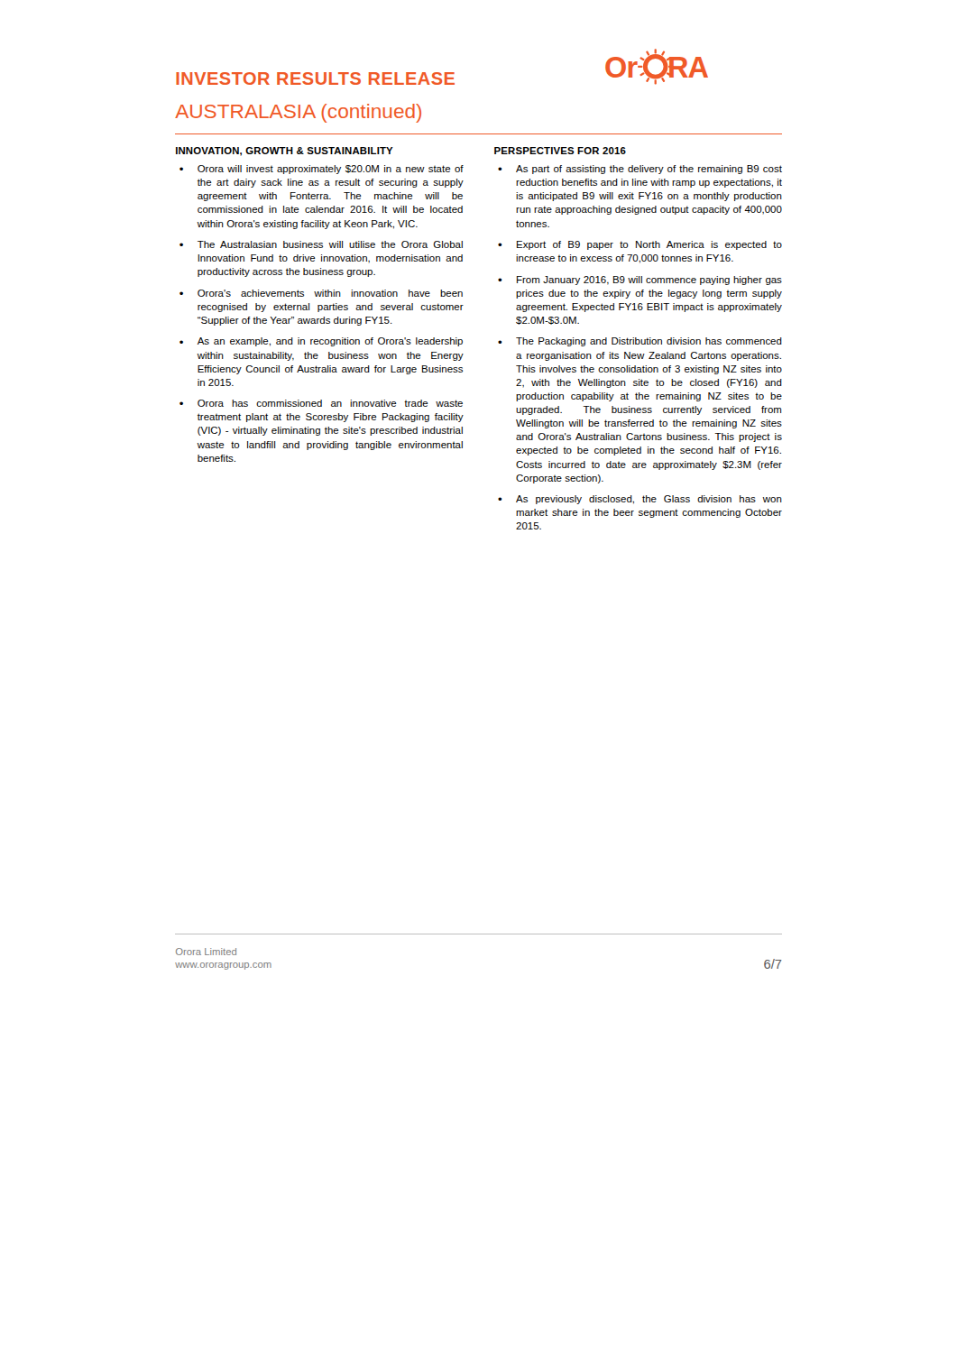INVESTOR RESULTS RELEASE
Or RA
AUSTRALASIA (continued)
INNOVATION, GROWTH & SUSTAINABILITY
Orora will invest approximately $20.0M in a new state of the art dairy sack line as a result of securing a supply agreement with Fonterra. The machine will be commissioned in late calendar 2016. It will be located within Orora's existing facility at Keon Park, VIC.
The Australasian business will utilise the Orora Global Innovation Fund to drive innovation, modernisation and productivity across the business group.
Orora's achievements within innovation have been recognised by external parties and several customer “Supplier of the Year” awards during FY15.
As an example, and in recognition of Orora's leadership within sustainability, the business won the Energy Efficiency Council of Australia award for Large Business in 2015.
Orora has commissioned an innovative trade waste treatment plant at the Scoresby Fibre Packaging facility (VIC) - virtually eliminating the site's prescribed industrial waste to landfill and providing tangible environmental benefits.
PERSPECTIVES FOR 2016
As part of assisting the delivery of the remaining B9 cost reduction benefits and in line with ramp up expectations, it is anticipated B9 will exit FY16 on a monthly production run rate approaching designed output capacity of 400,000 tonnes.
Export of B9 paper to North America is expected to increase to in excess of 70,000 tonnes in FY16.
From January 2016, B9 will commence paying higher gas prices due to the expiry of the legacy long term supply agreement. Expected FY16 EBIT impact is approximately $2.0M-$3.0M.
The Packaging and Distribution division has commenced a reorganisation of its New Zealand Cartons operations. This involves the consolidation of 3 existing NZ sites into 2, with the Wellington site to be closed (FY16) and production capability at the remaining NZ sites to be upgraded. The business currently serviced from Wellington will be transferred to the remaining NZ sites and Orora's Australian Cartons business. This project is expected to be completed in the second half of FY16. Costs incurred to date are approximately $2.3M (refer Corporate section).
As previously disclosed, the Glass division has won market share in the beer segment commencing October 2015.
Orora Limited
www.ororagroup.com
6/7